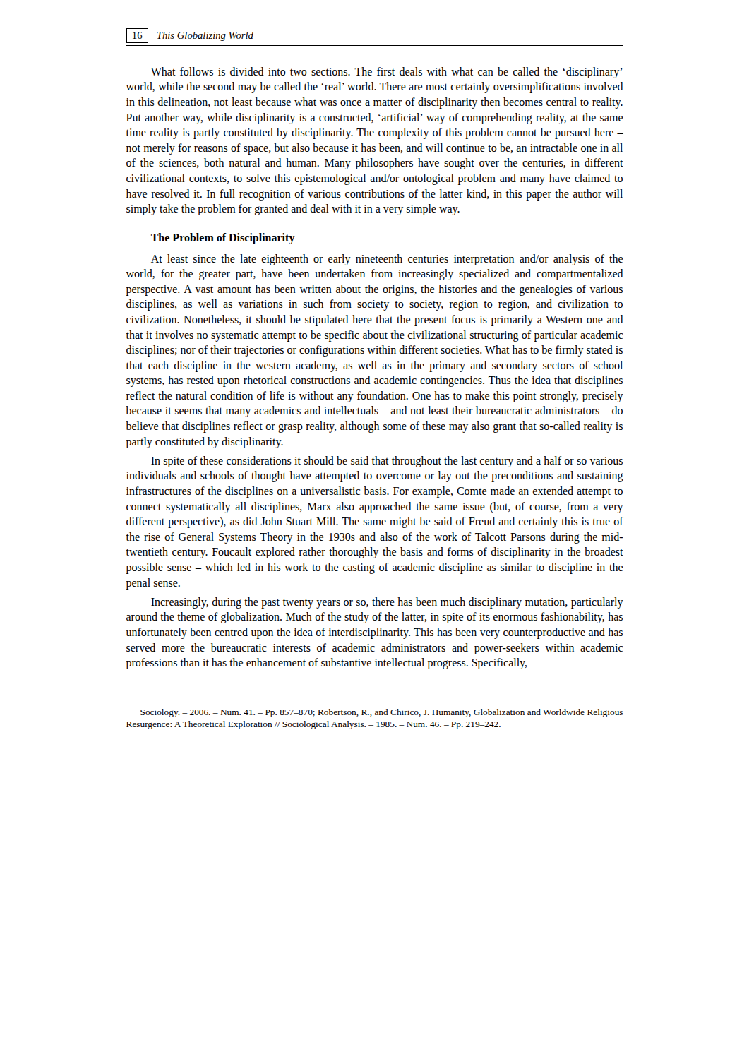16 This Globalizing World
What follows is divided into two sections. The first deals with what can be called the ‘disciplinary’ world, while the second may be called the ‘real’ world. There are most certainly oversimplifications involved in this delineation, not least because what was once a matter of disciplinarity then becomes central to reality. Put another way, while disciplinarity is a constructed, ‘artificial’ way of comprehending reality, at the same time reality is partly constituted by disciplinarity. The complexity of this problem cannot be pursued here – not merely for reasons of space, but also because it has been, and will continue to be, an intractable one in all of the sciences, both natural and human. Many philosophers have sought over the centuries, in different civilizational contexts, to solve this epistemological and/or ontological problem and many have claimed to have resolved it. In full recognition of various contributions of the latter kind, in this paper the author will simply take the problem for granted and deal with it in a very simple way.
The Problem of Disciplinarity
At least since the late eighteenth or early nineteenth centuries interpretation and/or analysis of the world, for the greater part, have been undertaken from increasingly specialized and compartmentalized perspective. A vast amount has been written about the origins, the histories and the genealogies of various disciplines, as well as variations in such from society to society, region to region, and civilization to civilization. Nonetheless, it should be stipulated here that the present focus is primarily a Western one and that it involves no systematic attempt to be specific about the civilizational structuring of particular academic disciplines; nor of their trajectories or configurations within different societies. What has to be firmly stated is that each discipline in the western academy, as well as in the primary and secondary sectors of school systems, has rested upon rhetorical constructions and academic contingencies. Thus the idea that disciplines reflect the natural condition of life is without any foundation. One has to make this point strongly, precisely because it seems that many academics and intellectuals – and not least their bureaucratic administrators – do believe that disciplines reflect or grasp reality, although some of these may also grant that so-called reality is partly constituted by disciplinarity.
In spite of these considerations it should be said that throughout the last century and a half or so various individuals and schools of thought have attempted to overcome or lay out the preconditions and sustaining infrastructures of the disciplines on a universalistic basis. For example, Comte made an extended attempt to connect systematically all disciplines, Marx also approached the same issue (but, of course, from a very different perspective), as did John Stuart Mill. The same might be said of Freud and certainly this is true of the rise of General Systems Theory in the 1930s and also of the work of Talcott Parsons during the mid-twentieth century. Foucault explored rather thoroughly the basis and forms of disciplinarity in the broadest possible sense – which led in his work to the casting of academic discipline as similar to discipline in the penal sense.
Increasingly, during the past twenty years or so, there has been much disciplinary mutation, particularly around the theme of globalization. Much of the study of the latter, in spite of its enormous fashionability, has unfortunately been centred upon the idea of interdisciplinarity. This has been very counterproductive and has served more the bureaucratic interests of academic administrators and power-seekers within academic professions than it has the enhancement of substantive intellectual progress. Specifically,
Sociology. – 2006. – Num. 41. – Pp. 857–870; Robertson, R., and Chirico, J. Humanity, Globalization and Worldwide Religious Resurgence: A Theoretical Exploration // Sociological Analysis. – 1985. – Num. 46. – Pp. 219–242.